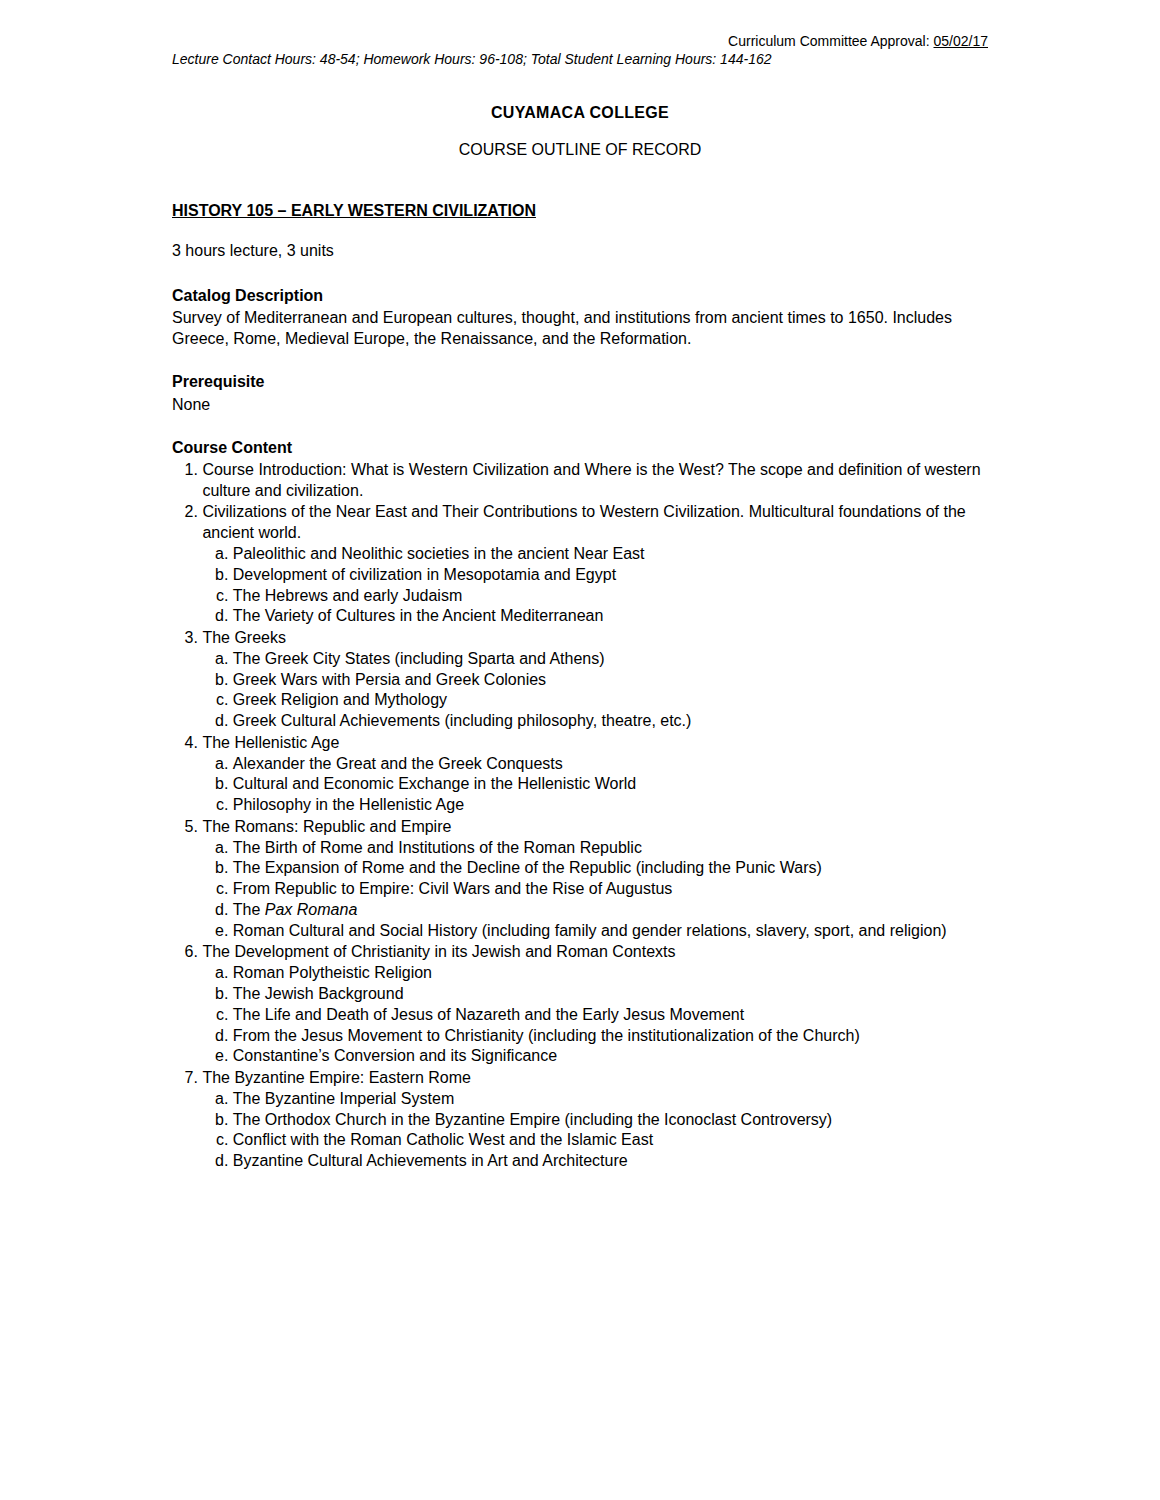Curriculum Committee Approval: 05/02/17
Lecture Contact Hours: 48-54; Homework Hours: 96-108; Total Student Learning Hours: 144-162
CUYAMACA COLLEGE
COURSE OUTLINE OF RECORD
HISTORY 105 – EARLY WESTERN CIVILIZATION
3 hours lecture, 3 units
Catalog Description
Survey of Mediterranean and European cultures, thought, and institutions from ancient times to 1650. Includes Greece, Rome, Medieval Europe, the Renaissance, and the Reformation.
Prerequisite
None
Course Content
Course Introduction: What is Western Civilization and Where is the West? The scope and definition of western culture and civilization.
Civilizations of the Near East and Their Contributions to Western Civilization. Multicultural foundations of the ancient world.
Paleolithic and Neolithic societies in the ancient Near East
Development of civilization in Mesopotamia and Egypt
The Hebrews and early Judaism
The Variety of Cultures in the Ancient Mediterranean
The Greeks
The Greek City States (including Sparta and Athens)
Greek Wars with Persia and Greek Colonies
Greek Religion and Mythology
Greek Cultural Achievements (including philosophy, theatre, etc.)
The Hellenistic Age
Alexander the Great and the Greek Conquests
Cultural and Economic Exchange in the Hellenistic World
Philosophy in the Hellenistic Age
The Romans: Republic and Empire
The Birth of Rome and Institutions of the Roman Republic
The Expansion of Rome and the Decline of the Republic (including the Punic Wars)
From Republic to Empire: Civil Wars and the Rise of Augustus
The Pax Romana
Roman Cultural and Social History (including family and gender relations, slavery, sport, and religion)
The Development of Christianity in its Jewish and Roman Contexts
Roman Polytheistic Religion
The Jewish Background
The Life and Death of Jesus of Nazareth and the Early Jesus Movement
From the Jesus Movement to Christianity (including the institutionalization of the Church)
Constantine’s Conversion and its Significance
The Byzantine Empire: Eastern Rome
The Byzantine Imperial System
The Orthodox Church in the Byzantine Empire (including the Iconoclast Controversy)
Conflict with the Roman Catholic West and the Islamic East
Byzantine Cultural Achievements in Art and Architecture